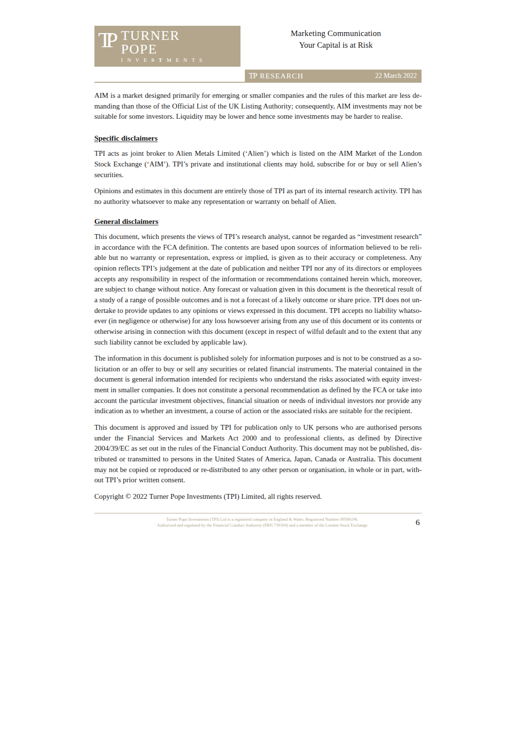TP
TURNER
POPE
I N V E S T M E N T S
Marketing Communication
Your Capital is at Risk
TP RESEARCH
22 March 2022
AIM is a market designed primarily for emerging or smaller companies and the rules of this market are less demanding than those of the Official List of the UK Listing Authority; consequently, AIM investments may not be suitable for some investors. Liquidity may be lower and hence some investments may be harder to realise.
Specific disclaimers
TPI acts as joint broker to Alien Metals Limited (‘Alien’) which is listed on the AIM Market of the London Stock Exchange (‘AIM’). TPI’s private and institutional clients may hold, subscribe for or buy or sell Alien’s securities.
Opinions and estimates in this document are entirely those of TPI as part of its internal research activity. TPI has no authority whatsoever to make any representation or warranty on behalf of Alien.
General disclaimers
This document, which presents the views of TPI’s research analyst, cannot be regarded as “investment research” in accordance with the FCA definition. The contents are based upon sources of information believed to be reliable but no warranty or representation, express or implied, is given as to their accuracy or completeness. Any opinion reflects TPI’s judgement at the date of publication and neither TPI nor any of its directors or employees accepts any responsibility in respect of the information or recommendations contained herein which, moreover, are subject to change without notice. Any forecast or valuation given in this document is the theoretical result of a study of a range of possible outcomes and is not a forecast of a likely outcome or share price. TPI does not undertake to provide updates to any opinions or views expressed in this document. TPI accepts no liability whatsoever (in negligence or otherwise) for any loss howsoever arising from any use of this document or its contents or otherwise arising in connection with this document (except in respect of wilful default and to the extent that any such liability cannot be excluded by applicable law).
The information in this document is published solely for information purposes and is not to be construed as a solicitation or an offer to buy or sell any securities or related financial instruments. The material contained in the document is general information intended for recipients who understand the risks associated with equity investment in smaller companies. It does not constitute a personal recommendation as defined by the FCA or take into account the particular investment objectives, financial situation or needs of individual investors nor provide any indication as to whether an investment, a course of action or the associated risks are suitable for the recipient.
This document is approved and issued by TPI for publication only to UK persons who are authorised persons under the Financial Services and Markets Act 2000 and to professional clients, as defined by Directive 2004/39/EC as set out in the rules of the Financial Conduct Authority. This document may not be published, distributed or transmitted to persons in the United States of America, Japan, Canada or Australia. This document may not be copied or reproduced or re-distributed to any other person or organisation, in whole or in part, without TPI’s prior written consent.
Copyright © 2022 Turner Pope Investments (TPI) Limited, all rights reserved.
Turner Pope Investments (TPI) Ltd is a registered company in England & Wales. Registered Number 09506196.
Authorised and regulated by the Financial Conduct Authority (FRN 739104) and a member of the London Stock Exchange
6